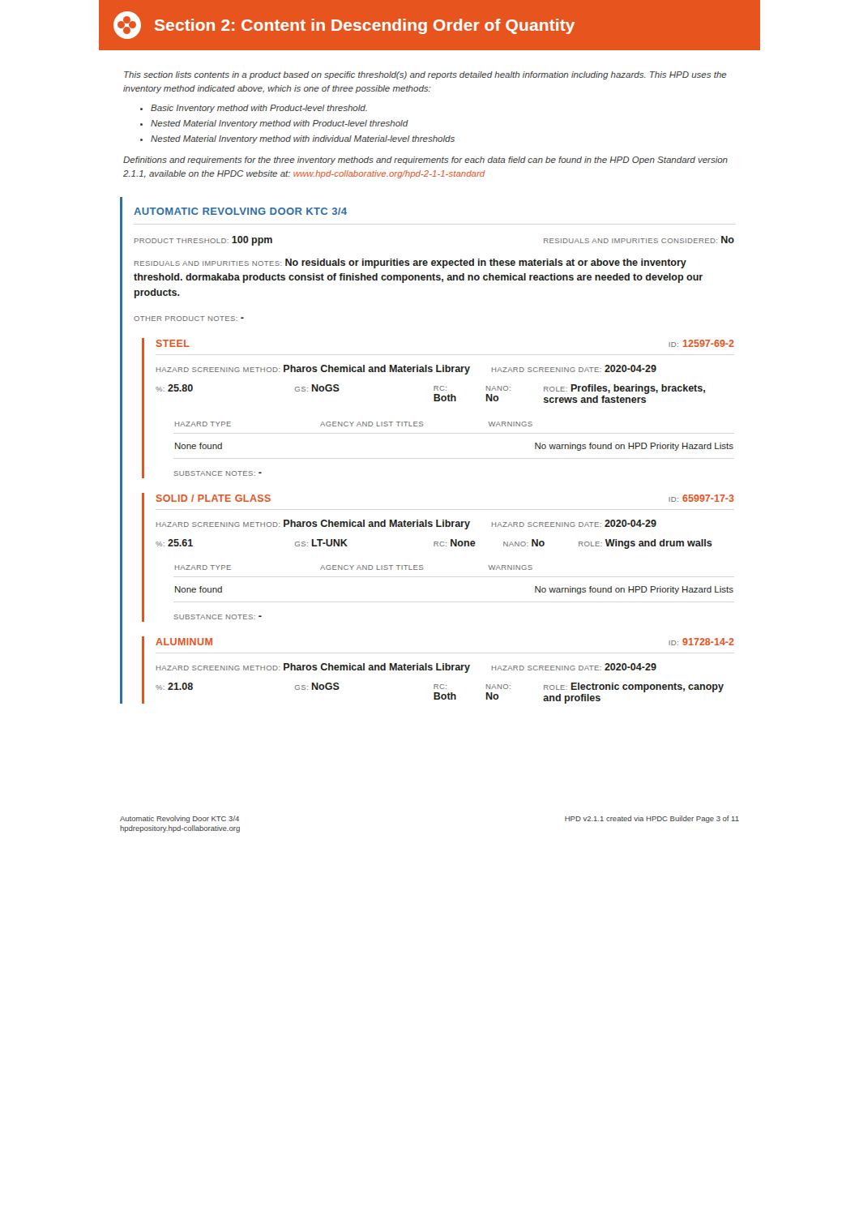Section 2: Content in Descending Order of Quantity
This section lists contents in a product based on specific threshold(s) and reports detailed health information including hazards. This HPD uses the inventory method indicated above, which is one of three possible methods:
Basic Inventory method with Product-level threshold.
Nested Material Inventory method with Product-level threshold
Nested Material Inventory method with individual Material-level thresholds
Definitions and requirements for the three inventory methods and requirements for each data field can be found in the HPD Open Standard version 2.1.1, available on the HPDC website at: www.hpd-collaborative.org/hpd-2-1-1-standard
AUTOMATIC REVOLVING DOOR KTC 3/4
PRODUCT THRESHOLD: 100 ppm
RESIDUALS AND IMPURITIES CONSIDERED: No
RESIDUALS AND IMPURITIES NOTES: No residuals or impurities are expected in these materials at or above the inventory threshold. dormakaba products consist of finished components, and no chemical reactions are needed to develop our products.
OTHER PRODUCT NOTES: -
STEEL
ID: 12597-69-2
HAZARD SCREENING METHOD: Pharos Chemical and Materials Library
HAZARD SCREENING DATE: 2020-04-29
%: 25.80
GS: NoGS
RC:
Both
NANO:
No
ROLE: Profiles, bearings, brackets, screws and fasteners
| HAZARD TYPE | AGENCY AND LIST TITLES | WARNINGS |
| --- | --- | --- |
| None found | | No warnings found on HPD Priority Hazard Lists |
SUBSTANCE NOTES:-
SOLID / PLATE GLASS
ID: 65997-17-3
HAZARD SCREENING METHOD: Pharos Chemical and Materials Library
HAZARD SCREENING DATE: 2020-04-29
%: 25.61
GS: LT-UNK
RC: None
NANO: No
ROLE: Wings and drum walls
| HAZARD TYPE | AGENCY AND LIST TITLES | WARNINGS |
| --- | --- | --- |
| None found | | No warnings found on HPD Priority Hazard Lists |
SUBSTANCE NOTES:-
ALUMINUM
ID: 91728-14-2
HAZARD SCREENING METHOD: Pharos Chemical and Materials Library
HAZARD SCREENING DATE: 2020-04-29
%: 21.08
GS: NoGS
RC:
Both
NANO:
No
ROLE: Electronic components, canopy and profiles
Automatic Revolving Door KTC 3/4
hpdrepository.hpd-collaborative.org
HPD v2.1.1 created via HPDC Builder Page 3 of 11